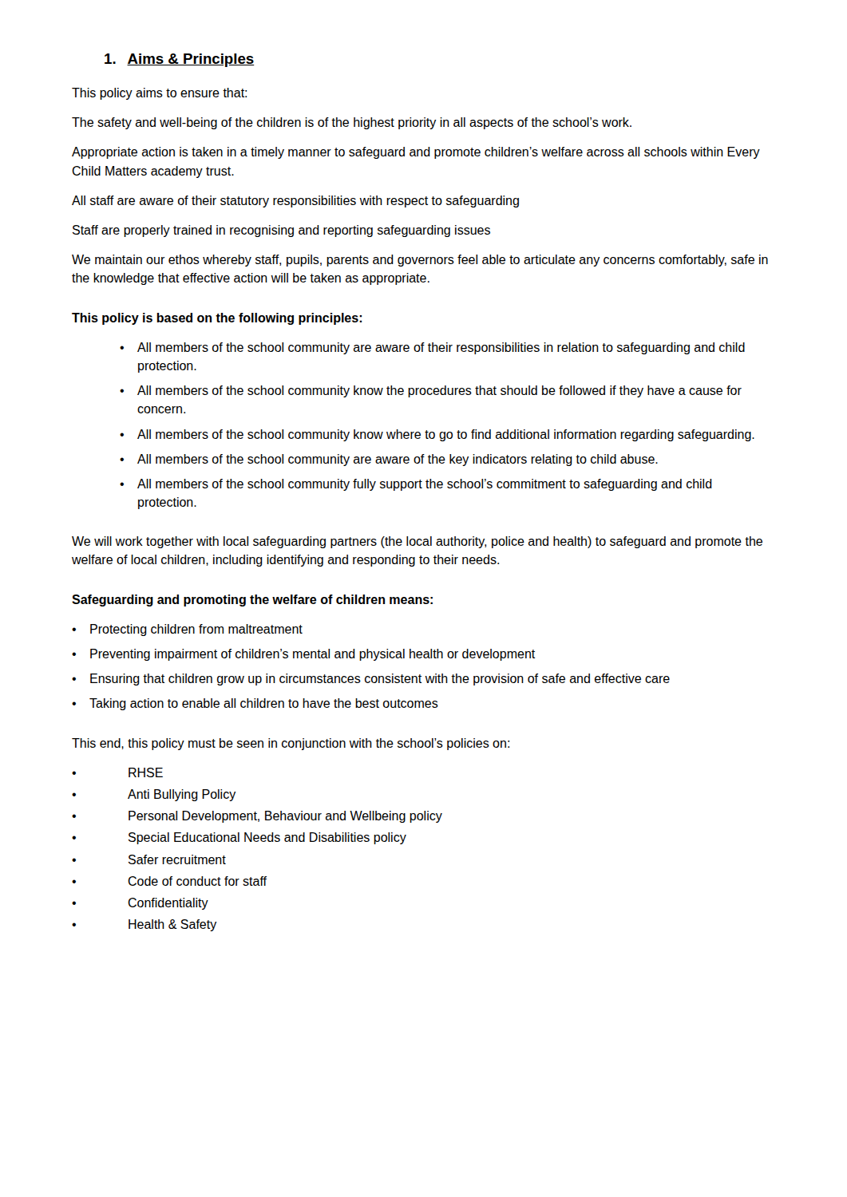1.
Aims & Principles
This policy aims to ensure that:
The safety and well-being of the children is of the highest priority in all aspects of the school’s work.
Appropriate action is taken in a timely manner to safeguard and promote children’s welfare across all schools within Every Child Matters academy trust.
All staff are aware of their statutory responsibilities with respect to safeguarding
Staff are properly trained in recognising and reporting safeguarding issues
We maintain our ethos whereby staff, pupils, parents and governors feel able to articulate any concerns comfortably, safe in the knowledge that effective action will be taken as appropriate.
This policy is based on the following principles:
All members of the school community are aware of their responsibilities in relation to safeguarding and child protection.
All members of the school community know the procedures that should be followed if they have a cause for concern.
All members of the school community know where to go to find additional information regarding safeguarding.
All members of the school community are aware of the key indicators relating to child abuse.
All members of the school community fully support the school’s commitment to safeguarding and child protection.
We will work together with local safeguarding partners (the local authority, police and health) to safeguard and promote the welfare of local children, including identifying and responding to their needs.
Safeguarding and promoting the welfare of children means:
Protecting children from maltreatment
Preventing impairment of children’s mental and physical health or development
Ensuring that children grow up in circumstances consistent with the provision of safe and effective care
Taking action to enable all children to have the best outcomes
This end, this policy must be seen in conjunction with the school’s policies on:
RHSE
Anti Bullying Policy
Personal Development, Behaviour and Wellbeing policy
Special Educational Needs and Disabilities policy
Safer recruitment
Code of conduct for staff
Confidentiality
Health & Safety